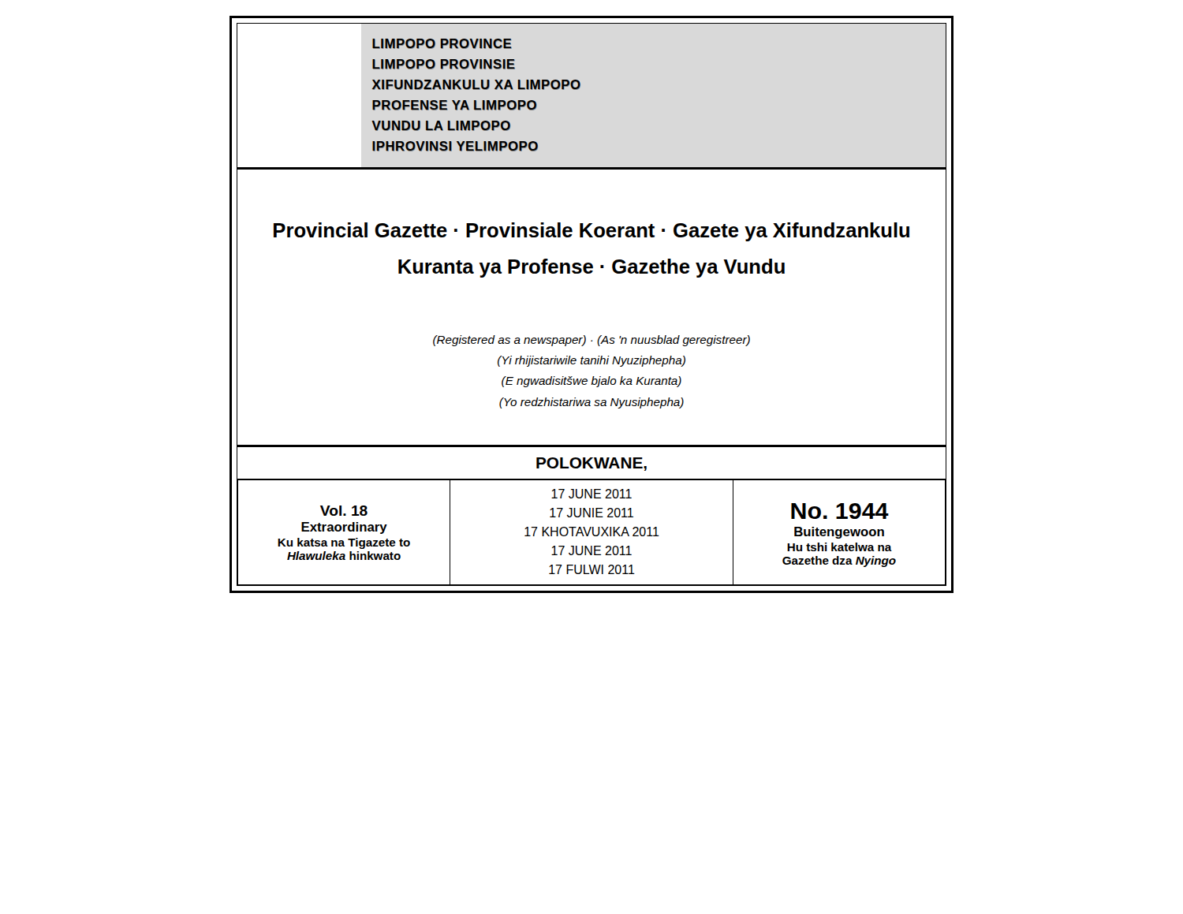LIMPOPO PROVINCE
LIMPOPO PROVINSIE
XIFUNDZANKULU XA LIMPOPO
PROFENSE YA LIMPOPO
VUNDU LA LIMPOPO
IPHROVINSI YELIMPOPO
Provincial Gazette · Provinsiale Koerant · Gazete ya Xifundzankulu
Kuranta ya Profense · Gazethe ya Vundu
(Registered as a newspaper) · (As 'n nuusblad geregistreer)
(Yi rhijistariwile tanihi Nyuziphepha)
(E ngwadisitšwe bjalo ka Kuranta)
(Yo redzhistariwa sa Nyusiphepha)
POLOKWANE,
| Vol. 18 Extraordinary Ku katsa na Tigazete to Hlawuleka hinkwato | 17 JUNE 2011 17 JUNIE 2011 17 KHOTAVUXIKA 2011 17 JUNE 2011 17 FULWI 2011 | No. 1944 Buitengewoon Hu tshi katelwa na Gazethe dza Nyingo |